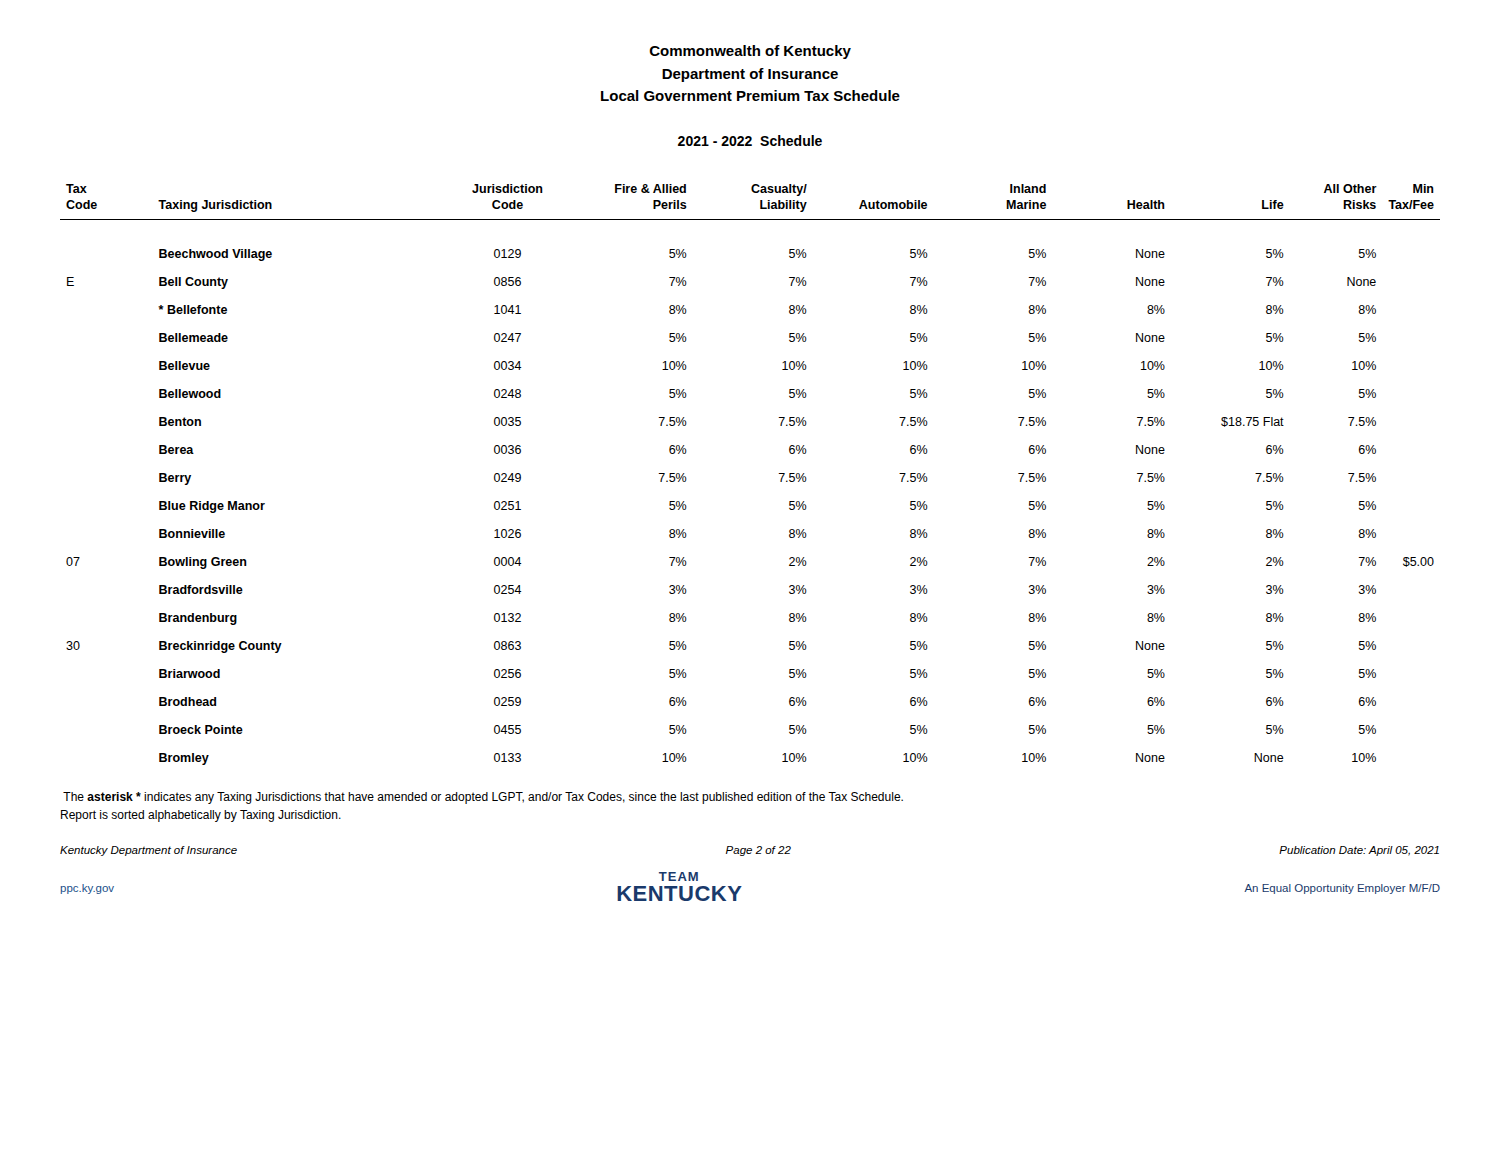Commonwealth of Kentucky
Department of Insurance
Local Government Premium Tax Schedule
2021 - 2022 Schedule
| Tax Code | Taxing Jurisdiction | Jurisdiction Code | Fire & Allied Perils | Casualty/ Liability | Automobile | Inland Marine | Health | Life | All Other Risks | Min Tax/Fee |
| --- | --- | --- | --- | --- | --- | --- | --- | --- | --- | --- |
| | Beechwood Village | 0129 | 5% | 5% | 5% | 5% | None | 5% | 5% | |
| E | Bell County | 0856 | 7% | 7% | 7% | 7% | None | 7% | None | |
| | * Bellefonte | 1041 | 8% | 8% | 8% | 8% | 8% | 8% | 8% | |
| | Bellemeade | 0247 | 5% | 5% | 5% | 5% | None | 5% | 5% | |
| | Bellevue | 0034 | 10% | 10% | 10% | 10% | 10% | 10% | 10% | |
| | Bellewood | 0248 | 5% | 5% | 5% | 5% | 5% | 5% | 5% | |
| | Benton | 0035 | 7.5% | 7.5% | 7.5% | 7.5% | 7.5% | $18.75 Flat | 7.5% | |
| | Berea | 0036 | 6% | 6% | 6% | 6% | None | 6% | 6% | |
| | Berry | 0249 | 7.5% | 7.5% | 7.5% | 7.5% | 7.5% | 7.5% | 7.5% | |
| | Blue Ridge Manor | 0251 | 5% | 5% | 5% | 5% | 5% | 5% | 5% | |
| | Bonnieville | 1026 | 8% | 8% | 8% | 8% | 8% | 8% | 8% | |
| 07 | Bowling Green | 0004 | 7% | 2% | 2% | 7% | 2% | 2% | 7% | $5.00 |
| | Bradfordsville | 0254 | 3% | 3% | 3% | 3% | 3% | 3% | 3% | |
| | Brandenburg | 0132 | 8% | 8% | 8% | 8% | 8% | 8% | 8% | |
| 30 | Breckinridge County | 0863 | 5% | 5% | 5% | 5% | None | 5% | 5% | |
| | Briarwood | 0256 | 5% | 5% | 5% | 5% | 5% | 5% | 5% | |
| | Brodhead | 0259 | 6% | 6% | 6% | 6% | 6% | 6% | 6% | |
| | Broeck Pointe | 0455 | 5% | 5% | 5% | 5% | 5% | 5% | 5% | |
| | Bromley | 0133 | 10% | 10% | 10% | 10% | None | None | 10% | |
The asterisk * indicates any Taxing Jurisdictions that have amended or adopted LGPT, and/or Tax Codes, since the last published edition of the Tax Schedule.
Report is sorted alphabetically by Taxing Jurisdiction.
Kentucky Department of Insurance
Page 2 of 22
Publication Date: April 05, 2021
ppc.ky.gov
TEAM
KENTUCKY
An Equal Opportunity Employer M/F/D